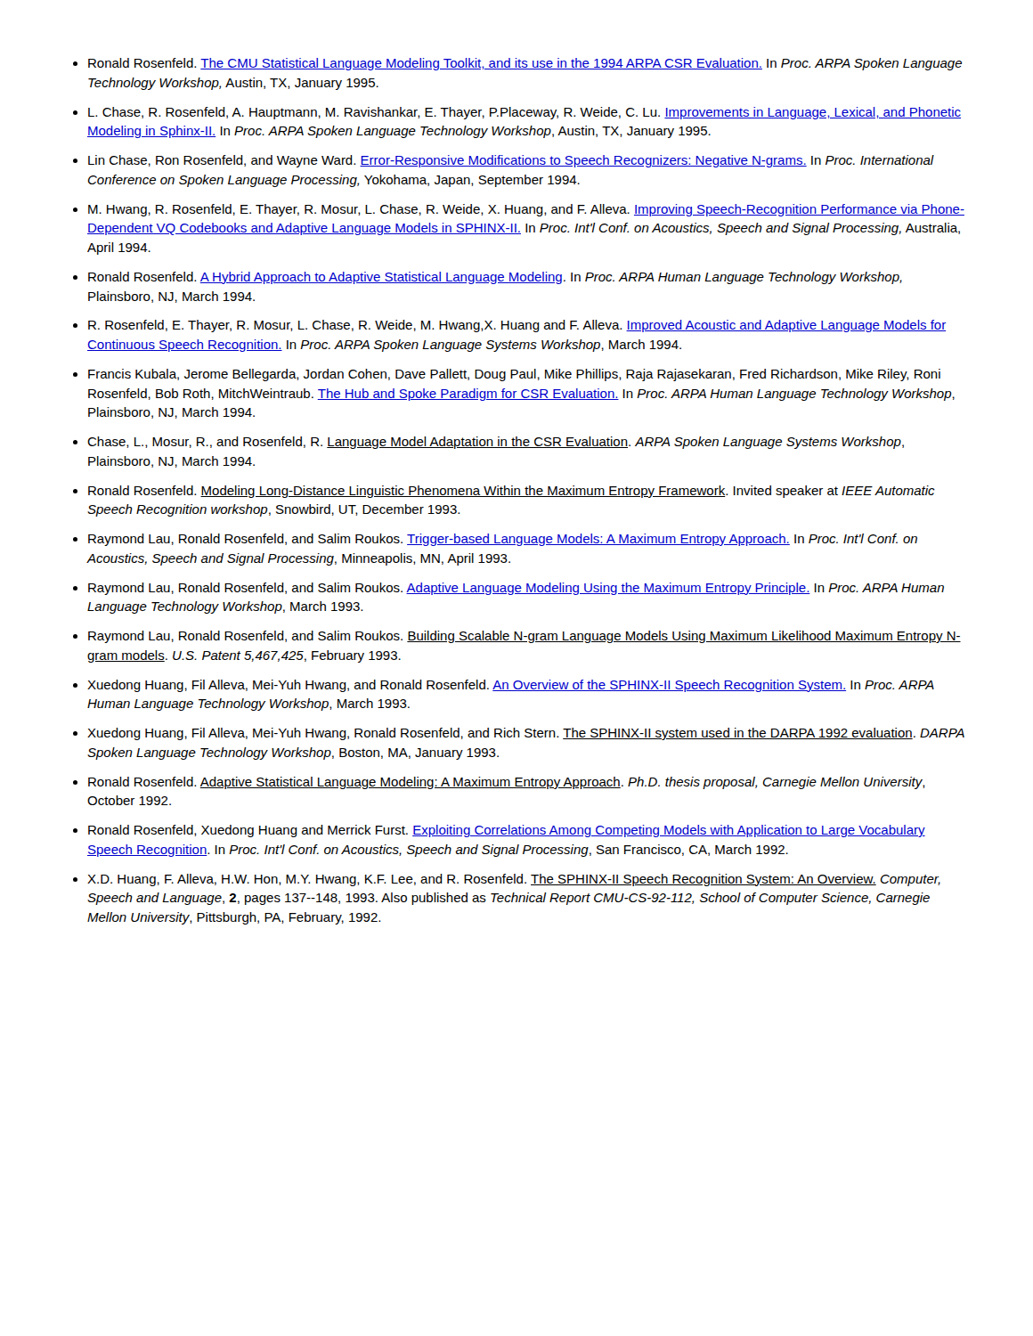Ronald Rosenfeld. The CMU Statistical Language Modeling Toolkit, and its use in the 1994 ARPA CSR Evaluation. In Proc. ARPA Spoken Language Technology Workshop, Austin, TX, January 1995.
L. Chase, R. Rosenfeld, A. Hauptmann, M. Ravishankar, E. Thayer, P.Placeway, R. Weide, C. Lu. Improvements in Language, Lexical, and Phonetic Modeling in Sphinx-II. In Proc. ARPA Spoken Language Technology Workshop, Austin, TX, January 1995.
Lin Chase, Ron Rosenfeld, and Wayne Ward. Error-Responsive Modifications to Speech Recognizers: Negative N-grams. In Proc. International Conference on Spoken Language Processing, Yokohama, Japan, September 1994.
M. Hwang, R. Rosenfeld, E. Thayer, R. Mosur, L. Chase, R. Weide, X. Huang, and F. Alleva. Improving Speech-Recognition Performance via Phone-Dependent VQ Codebooks and Adaptive Language Models in SPHINX-II. In Proc. Int'l Conf. on Acoustics, Speech and Signal Processing, Australia, April 1994.
Ronald Rosenfeld. A Hybrid Approach to Adaptive Statistical Language Modeling. In Proc. ARPA Human Language Technology Workshop, Plainsboro, NJ, March 1994.
R. Rosenfeld, E. Thayer, R. Mosur, L. Chase, R. Weide, M. Hwang,X. Huang and F. Alleva. Improved Acoustic and Adaptive Language Models for Continuous Speech Recognition. In Proc. ARPA Spoken Language Systems Workshop, March 1994.
Francis Kubala, Jerome Bellegarda, Jordan Cohen, Dave Pallett, Doug Paul, Mike Phillips, Raja Rajasekaran, Fred Richardson, Mike Riley, Roni Rosenfeld, Bob Roth, MitchWeintraub. The Hub and Spoke Paradigm for CSR Evaluation. In Proc. ARPA Human Language Technology Workshop, Plainsboro, NJ, March 1994.
Chase, L., Mosur, R., and Rosenfeld, R. Language Model Adaptation in the CSR Evaluation. ARPA Spoken Language Systems Workshop, Plainsboro, NJ, March 1994.
Ronald Rosenfeld. Modeling Long-Distance Linguistic Phenomena Within the Maximum Entropy Framework. Invited speaker at IEEE Automatic Speech Recognition workshop, Snowbird, UT, December 1993.
Raymond Lau, Ronald Rosenfeld, and Salim Roukos. Trigger-based Language Models: A Maximum Entropy Approach. In Proc. Int'l Conf. on Acoustics, Speech and Signal Processing, Minneapolis, MN, April 1993.
Raymond Lau, Ronald Rosenfeld, and Salim Roukos. Adaptive Language Modeling Using the Maximum Entropy Principle. In Proc. ARPA Human Language Technology Workshop, March 1993.
Raymond Lau, Ronald Rosenfeld, and Salim Roukos. Building Scalable N-gram Language Models Using Maximum Likelihood Maximum Entropy N-gram models. U.S. Patent 5,467,425, February 1993.
Xuedong Huang, Fil Alleva, Mei-Yuh Hwang, and Ronald Rosenfeld. An Overview of the SPHINX-II Speech Recognition System. In Proc. ARPA Human Language Technology Workshop, March 1993.
Xuedong Huang, Fil Alleva, Mei-Yuh Hwang, Ronald Rosenfeld, and Rich Stern. The SPHINX-II system used in the DARPA 1992 evaluation. DARPA Spoken Language Technology Workshop, Boston, MA, January 1993.
Ronald Rosenfeld. Adaptive Statistical Language Modeling: A Maximum Entropy Approach. Ph.D. thesis proposal, Carnegie Mellon University, October 1992.
Ronald Rosenfeld, Xuedong Huang and Merrick Furst. Exploiting Correlations Among Competing Models with Application to Large Vocabulary Speech Recognition. In Proc. Int'l Conf. on Acoustics, Speech and Signal Processing, San Francisco, CA, March 1992.
X.D. Huang, F. Alleva, H.W. Hon, M.Y. Hwang, K.F. Lee, and R. Rosenfeld. The SPHINX-II Speech Recognition System: An Overview. Computer, Speech and Language, 2, pages 137--148, 1993. Also published as Technical Report CMU-CS-92-112, School of Computer Science, Carnegie Mellon University, Pittsburgh, PA, February, 1992.